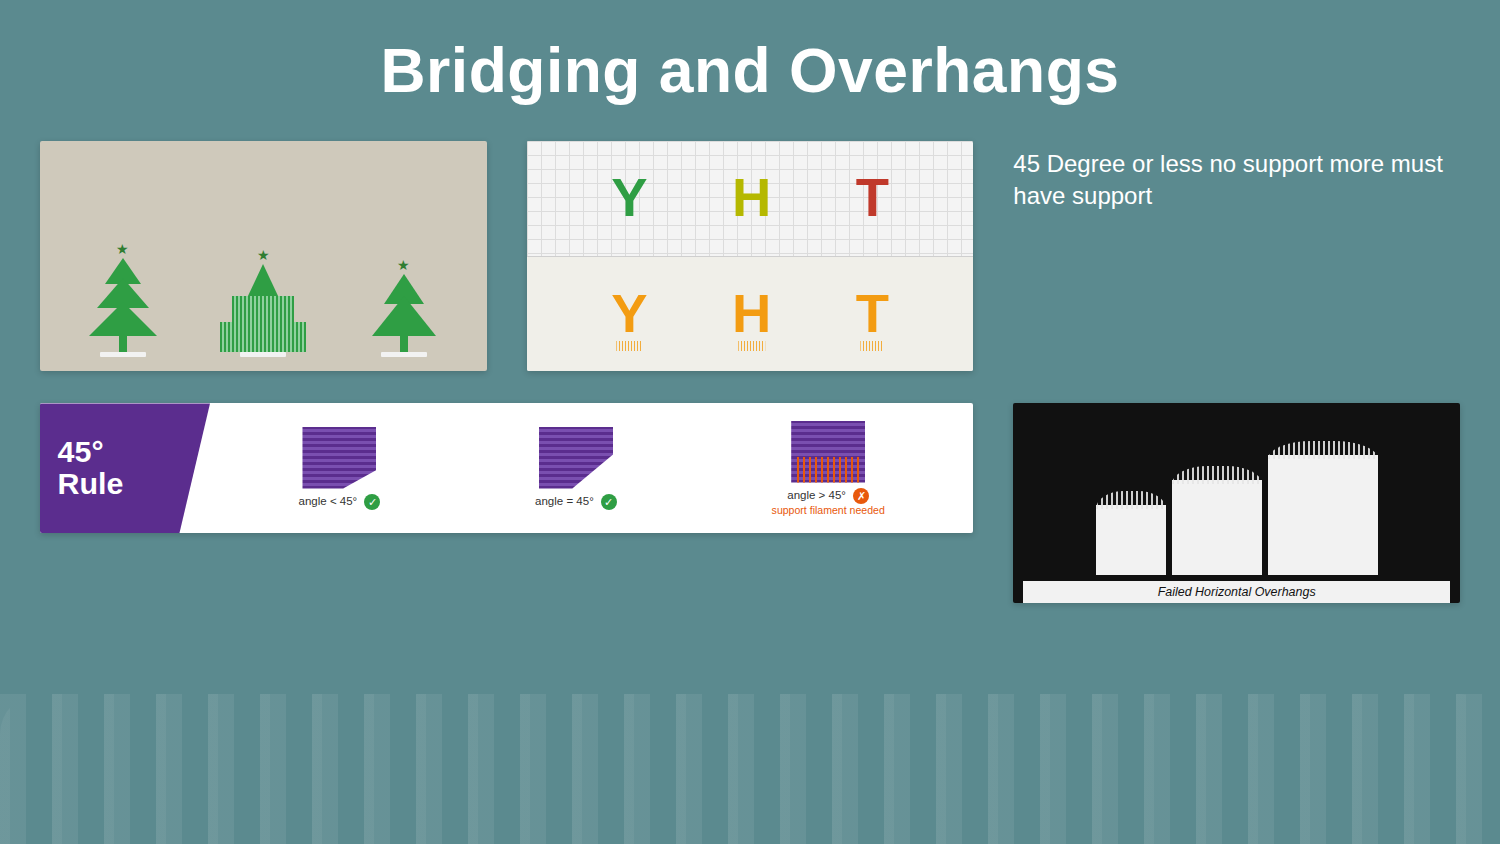Bridging and Overhangs
★
★
★
Y H T
Y H T
45 Degree or less no support more must have support
45° Rule
angle < 45° ✓
angle = 45° ✓
angle > 45° ✗
support filament needed
Failed Horizontal Overhangs